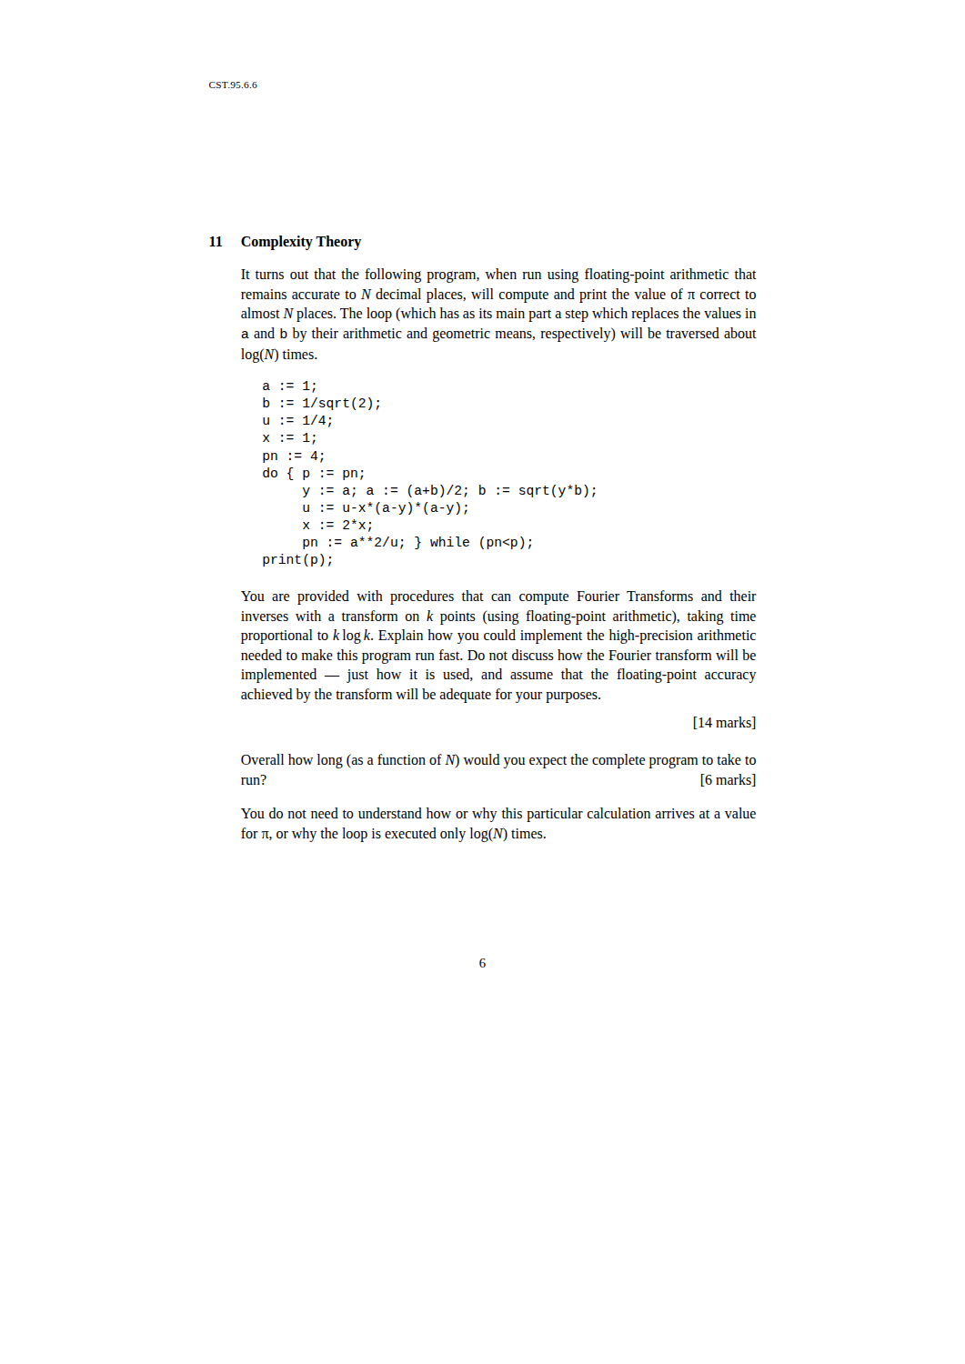CST.95.6.6
11 Complexity Theory
It turns out that the following program, when run using floating-point arithmetic that remains accurate to N decimal places, will compute and print the value of π correct to almost N places. The loop (which has as its main part a step which replaces the values in a and b by their arithmetic and geometric means, respectively) will be traversed about log(N) times.
a := 1; b := 1/sqrt(2); u := 1/4; x := 1; pn := 4; do { p := pn; y := a; a := (a+b)/2; b := sqrt(y*b); u := u-x*(a-y)*(a-y); x := 2*x; pn := a**2/u; } while (pn<p); print(p);
You are provided with procedures that can compute Fourier Transforms and their inverses with a transform on k points (using floating-point arithmetic), taking time proportional to k log k. Explain how you could implement the high-precision arithmetic needed to make this program run fast. Do not discuss how the Fourier transform will be implemented — just how it is used, and assume that the floating-point accuracy achieved by the transform will be adequate for your purposes.
[14 marks]
Overall how long (as a function of N) would you expect the complete program to take to run? [6 marks]
You do not need to understand how or why this particular calculation arrives at a value for π, or why the loop is executed only log(N) times.
6